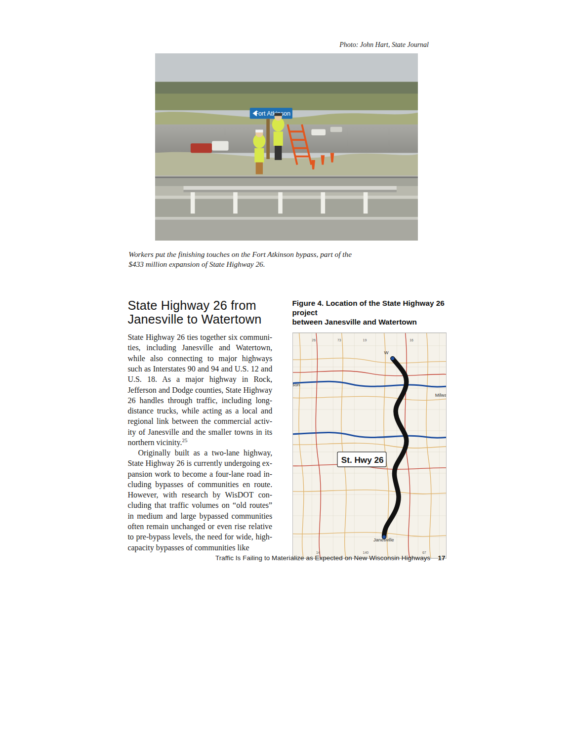Photo: John Hart, State Journal
Workers put the finishing touches on the Fort Atkinson bypass, part of the
$433 million expansion of State Highway 26.
State Highway 26 from
Janesville to Watertown
State Highway 26 ties together six communities, including Janesville and Watertown, while also connecting to major highways such as Interstates 90 and 94 and U.S. 12 and U.S. 18. As a major highway in Rock, Jefferson and Dodge counties, State Highway 26 handles through traffic, including long-distance trucks, while acting as a local and regional link between the commercial activity of Janesville and the smaller towns in its northern vicinity.25
Originally built as a two-lane highway, State Highway 26 is currently undergoing expansion work to become a four-lane road including bypasses of communities en route. However, with research by WisDOT concluding that traffic volumes on “old routes” in medium and large bypassed communities often remain unchanged or even rise relative to pre-bypass levels, the need for wide, high-capacity bypasses of communities like
Figure 4. Location of the State Highway 26 project
between Janesville and Watertown
Traffic Is Failing to Materialize as Expected on New Wisconsin Highways 17